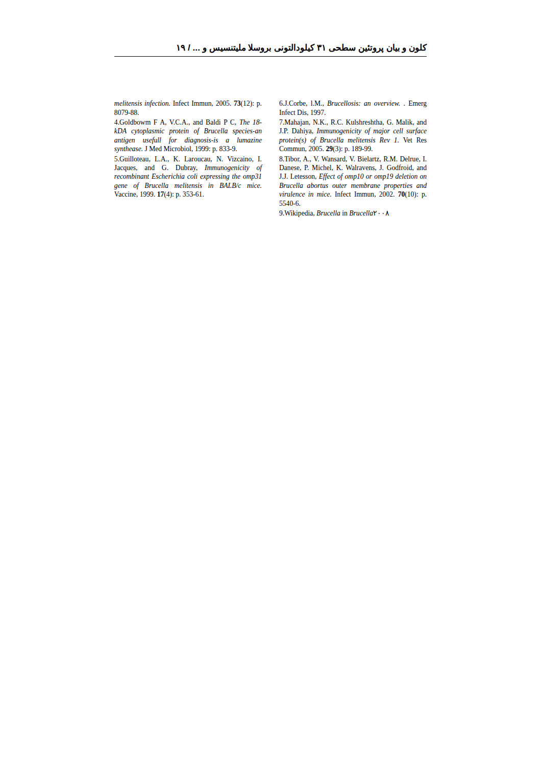کلون و بیان پروتئین سطحی ۳۱ کیلودالتونی بروسلا ملیتنسیس و ... / ۱۹
6.J.Corbe, l.M., Brucellosis: an overview. . Emerg Infect Dis, 1997.
7.Mahajan, N.K., R.C. Kulshreshtha, G. Malik, and J.P. Dahiya, Immunogenicity of major cell surface protein(s) of Brucella melitensis Rev 1. Vet Res Commun, 2005. 29(3): p. 189-99.
8.Tibor, A., V. Wansard, V. Bielartz, R.M. Delrue, I. Danese, P. Michel, K. Walravens, J. Godfroid, and J.J. Letesson, Effect of omp10 or omp19 deletion on Brucella abortus outer membrane properties and virulence in mice. Infect Immun, 2002. 70(10): p. 5540-6.
9.Wikipedia, Brucella in Brucella ۲۰۰۸
melitensis infection. Infect Immun, 2005. 73(12): p. 8079-88.
4.Goldbowm F A, V.C.A., and Baldi P C, The 18-kDA cytoplasmic protein of Brucella species-an antigen usefull for diagnosis-is a lumazine synthease. J Med Microbiol, 1999: p. 833-9.
5.Guilloteau, L.A., K. Laroucau, N. Vizcaino, I. Jacques, and G. Dubray, Immunogenicity of recombinant Escherichia coli expressing the omp31 gene of Brucella melitensis in BALB/c mice. Vaccine, 1999. 17(4): p. 353-61.